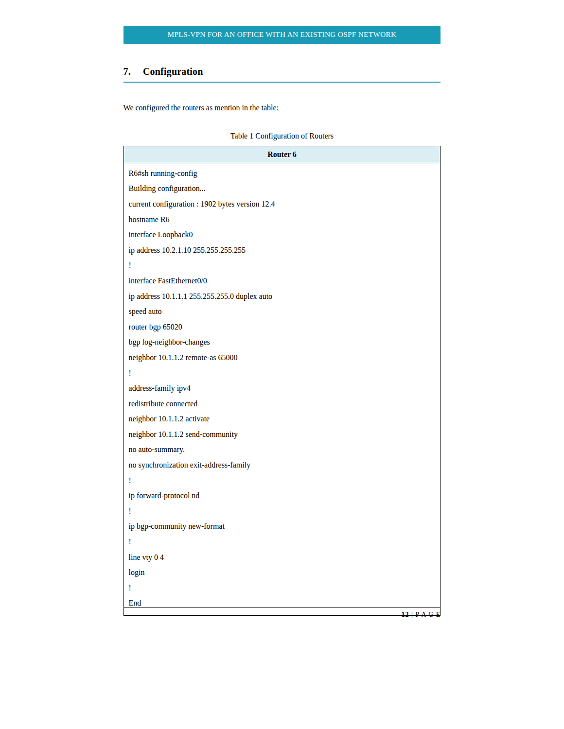MPLS-VPN FOR AN OFFICE WITH AN EXISTING OSPF NETWORK
7. Configuration
We configured the routers as mention in the table:
Table 1 Configuration of Routers
| Router 6 |
| --- |
| R6#sh running-config Building configuration... current configuration : 1902 bytes version 12.4 hostname R6 interface Loopback0 ip address 10.2.1.10 255.255.255.255 ! interface FastEthernet0/0 ip address 10.1.1.1 255.255.255.0 duplex auto speed auto router bgp 65020 bgp log-neighbor-changes neighbor 10.1.1.2 remote-as 65000 ! address-family ipv4 redistribute connected neighbor 10.1.1.2 activate neighbor 10.1.1.2 send-community no auto-summary. no synchronization exit-address-family ! ip forward-protocol nd ! ip bgp-community new-format ! line vty 0 4 login ! End |
12 | P A G E